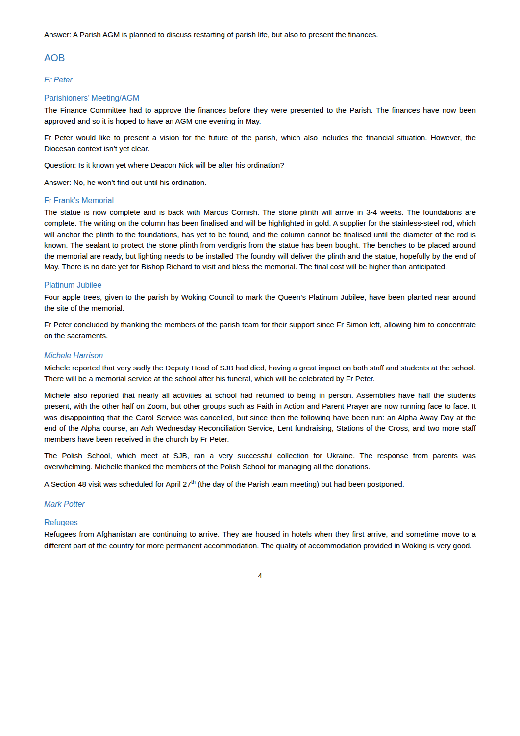Answer: A Parish AGM is planned to discuss restarting of parish life, but also to present the finances.
AOB
Fr Peter
Parishioners’ Meeting/AGM
The Finance Committee had to approve the finances before they were presented to the Parish. The finances have now been approved and so it is hoped to have an AGM one evening in May.
Fr Peter would like to present a vision for the future of the parish, which also includes the financial situation. However, the Diocesan context isn’t yet clear.
Question: Is it known yet where Deacon Nick will be after his ordination?
Answer: No, he won’t find out until his ordination.
Fr Frank’s Memorial
The statue is now complete and is back with Marcus Cornish. The stone plinth will arrive in 3-4 weeks. The foundations are complete. The writing on the column has been finalised and will be highlighted in gold. A supplier for the stainless-steel rod, which will anchor the plinth to the foundations, has yet to be found, and the column cannot be finalised until the diameter of the rod is known. The sealant to protect the stone plinth from verdigris from the statue has been bought. The benches to be placed around the memorial are ready, but lighting needs to be installed The foundry will deliver the plinth and the statue, hopefully by the end of May. There is no date yet for Bishop Richard to visit and bless the memorial. The final cost will be higher than anticipated.
Platinum Jubilee
Four apple trees, given to the parish by Woking Council to mark the Queen’s Platinum Jubilee, have been planted near around the site of the memorial.
Fr Peter concluded by thanking the members of the parish team for their support since Fr Simon left, allowing him to concentrate on the sacraments.
Michele Harrison
Michele reported that very sadly the Deputy Head of SJB had died, having a great impact on both staff and students at the school. There will be a memorial service at the school after his funeral, which will be celebrated by Fr Peter.
Michele also reported that nearly all activities at school had returned to being in person. Assemblies have half the students present, with the other half on Zoom, but other groups such as Faith in Action and Parent Prayer are now running face to face. It was disappointing that the Carol Service was cancelled, but since then the following have been run: an Alpha Away Day at the end of the Alpha course, an Ash Wednesday Reconciliation Service, Lent fundraising, Stations of the Cross, and two more staff members have been received in the church by Fr Peter.
The Polish School, which meet at SJB, ran a very successful collection for Ukraine. The response from parents was overwhelming. Michelle thanked the members of the Polish School for managing all the donations.
A Section 48 visit was scheduled for April 27th (the day of the Parish team meeting) but had been postponed.
Mark Potter
Refugees
Refugees from Afghanistan are continuing to arrive. They are housed in hotels when they first arrive, and sometime move to a different part of the country for more permanent accommodation. The quality of accommodation provided in Woking is very good.
4